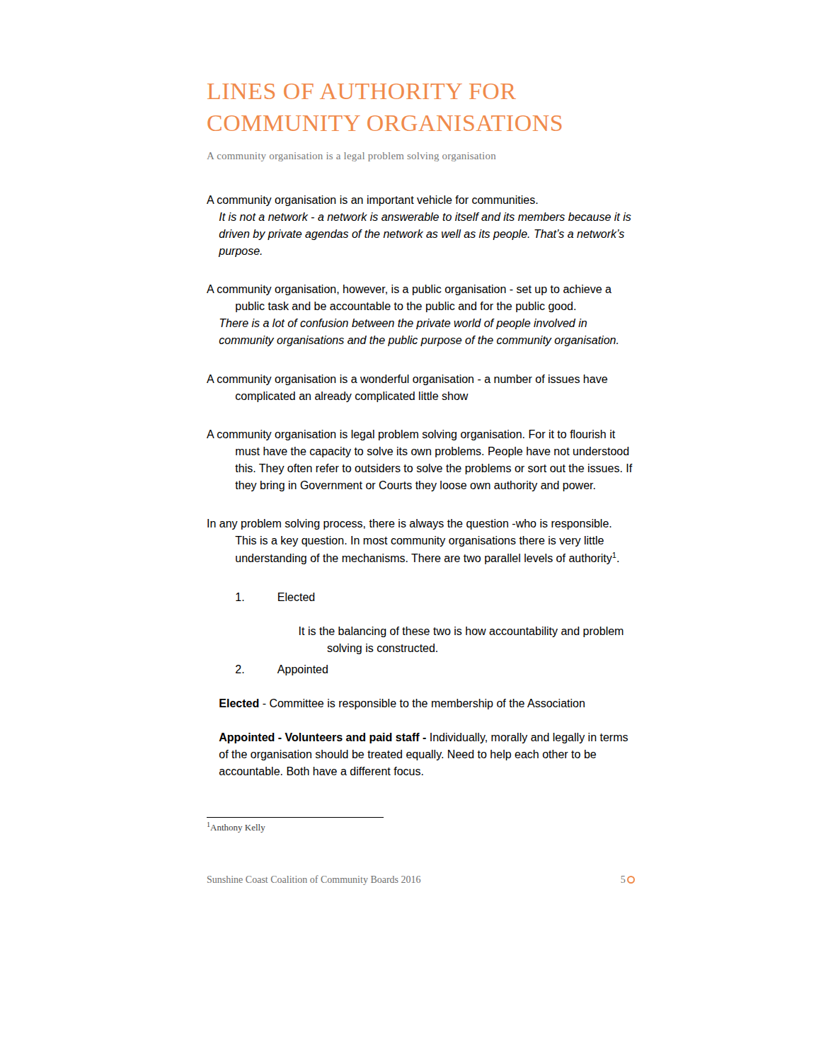LINES OF AUTHORITY FOR COMMUNITY ORGANISATIONS
A community organisation is a legal problem solving organisation
A community organisation is an important vehicle for communities.
It is not a network - a network is answerable to itself and its members because it is driven by private agendas of the network as well as its people. That’s a network’s purpose.
A community organisation, however, is a public organisation - set up to achieve a public task and be accountable to the public and for the public good.
There is a lot of confusion between the private world of people involved in community organisations and the public purpose of the community organisation.
A community organisation is a wonderful organisation - a number of issues have complicated an already complicated little show
A community organisation is legal problem solving organisation. For it to flourish it must have the capacity to solve its own problems. People have not understood this. They often refer to outsiders to solve the problems or sort out the issues. If they bring in Government or Courts they loose own authority and power.
In any problem solving process, there is always the question -who is responsible. This is a key question. In most community organisations there is very little understanding of the mechanisms. There are two parallel levels of authority1.
Elected
It is the balancing of these two is how accountability and problem solving is constructed.
Appointed
Elected - Committee is responsible to the membership of the Association
Appointed - Volunteers and paid staff - Individually, morally and legally in terms of the organisation should be treated equally. Need to help each other to be accountable. Both have a different focus.
1Anthony Kelly
Sunshine Coast Coalition of Community Boards 2016 5